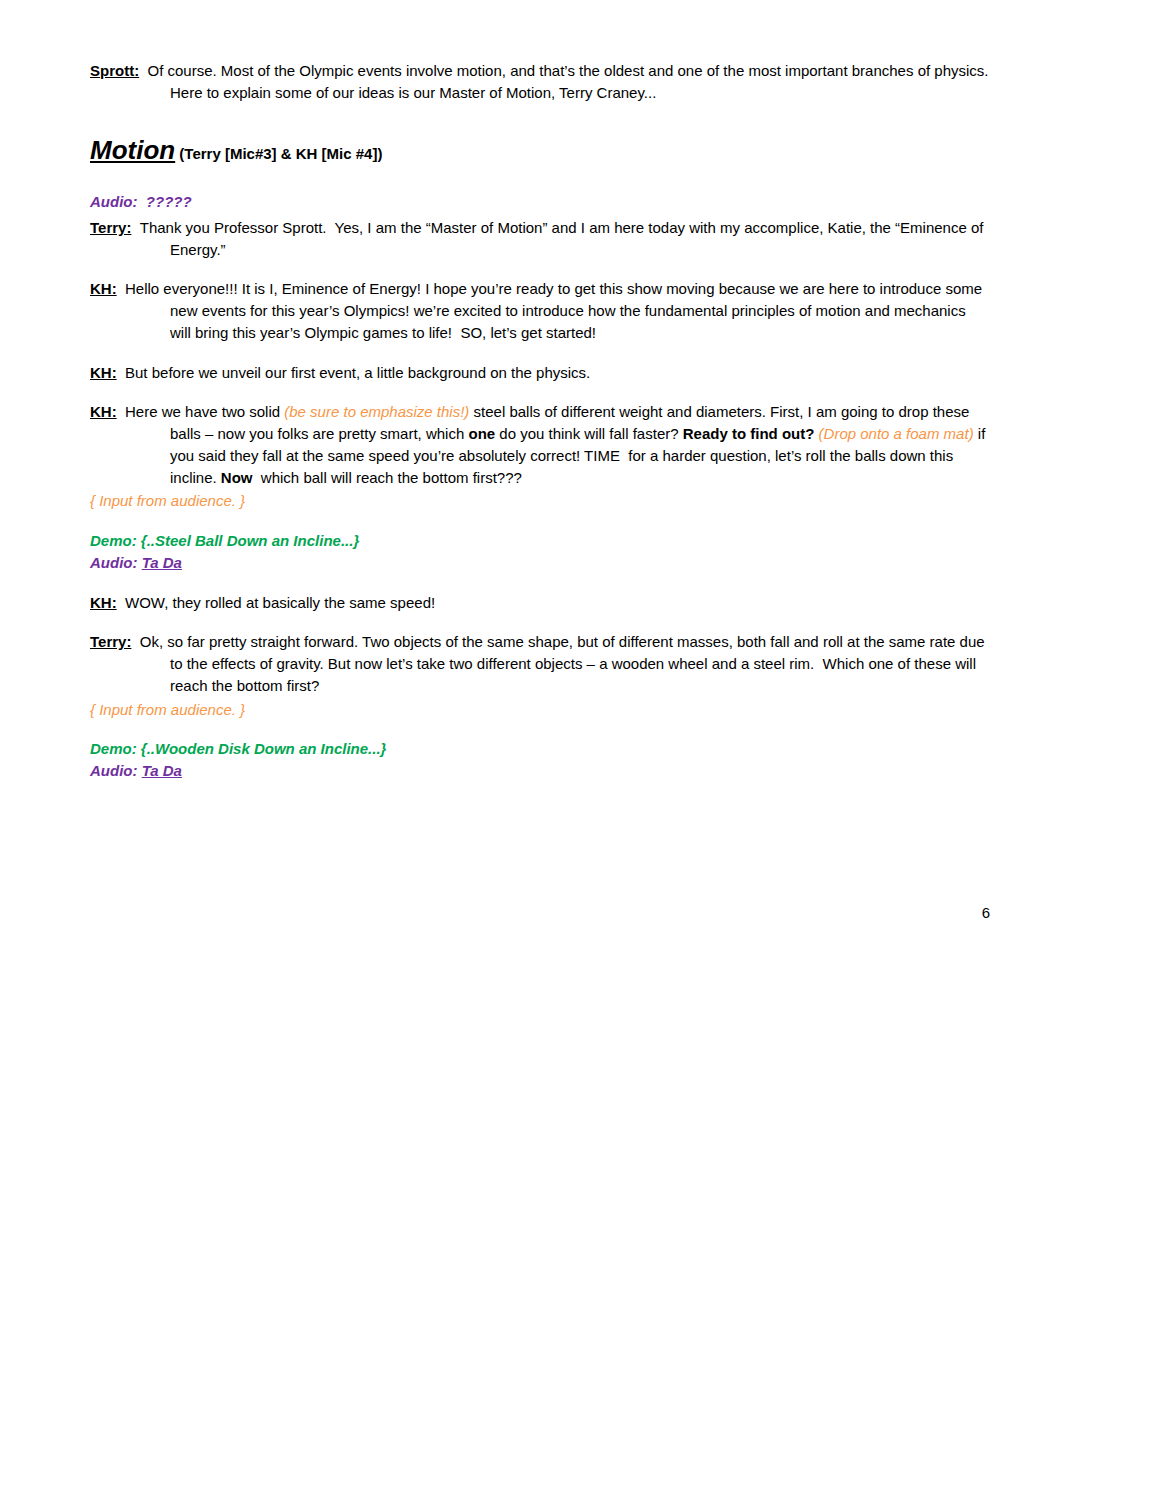Sprott: Of course. Most of the Olympic events involve motion, and that’s the oldest and one of the most important branches of physics. Here to explain some of our ideas is our Master of Motion, Terry Craney...
Motion
(Terry [Mic#3] & KH [Mic #4])
Audio: ?????
Terry: Thank you Professor Sprott. Yes, I am the “Master of Motion” and I am here today with my accomplice, Katie, the “Eminence of Energy.”
KH: Hello everyone!!! It is I, Eminence of Energy! I hope you’re ready to get this show moving because we are here to introduce some new events for this year’s Olympics! we’re excited to introduce how the fundamental principles of motion and mechanics will bring this year’s Olympic games to life! SO, let’s get started!
KH: But before we unveil our first event, a little background on the physics.
KH: Here we have two solid (be sure to emphasize this!) steel balls of different weight and diameters. First, I am going to drop these balls – now you folks are pretty smart, which one do you think will fall faster? Ready to find out? (Drop onto a foam mat) if you said they fall at the same speed you’re absolutely correct! TIME for a harder question, let’s roll the balls down this incline. Now which ball will reach the bottom first??? { Input from audience. }
Demo: {..Steel Ball Down an Incline...}
Audio: Ta Da
KH: WOW, they rolled at basically the same speed!
Terry: Ok, so far pretty straight forward. Two objects of the same shape, but of different masses, both fall and roll at the same rate due to the effects of gravity. But now let’s take two different objects – a wooden wheel and a steel rim. Which one of these will reach the bottom first? { Input from audience. }
Demo: {..Wooden Disk Down an Incline...}
Audio: Ta Da
6